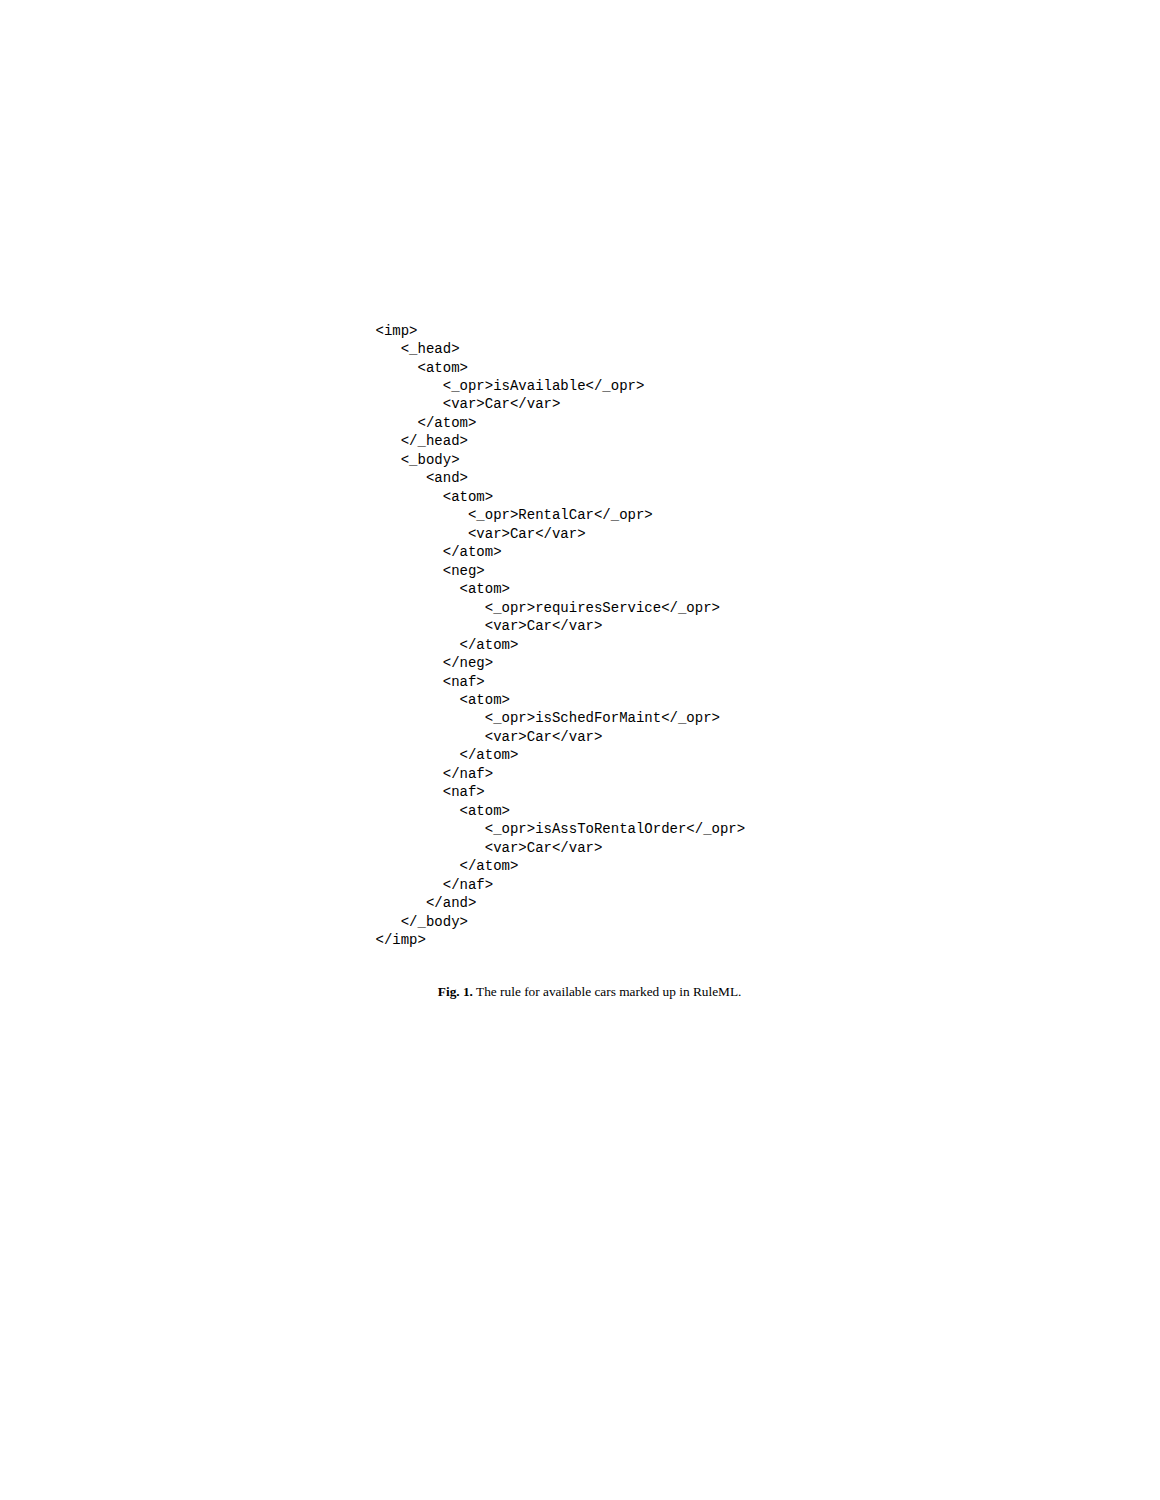<imp>
   <_head>
     <atom>
        <_opr>isAvailable</_opr>
        <var>Car</var>
     </atom>
   </_head>
   <_body>
      <and>
        <atom>
           <_opr>RentalCar</_opr>
           <var>Car</var>
        </atom>
        <neg>
          <atom>
             <_opr>requiresService</_opr>
             <var>Car</var>
          </atom>
        </neg>
        <naf>
          <atom>
             <_opr>isSchedForMaint</_opr>
             <var>Car</var>
          </atom>
        </naf>
        <naf>
          <atom>
             <_opr>isAssToRentalOrder</_opr>
             <var>Car</var>
          </atom>
        </naf>
      </and>
   </_body>
</imp>
Fig. 1. The rule for available cars marked up in RuleML.